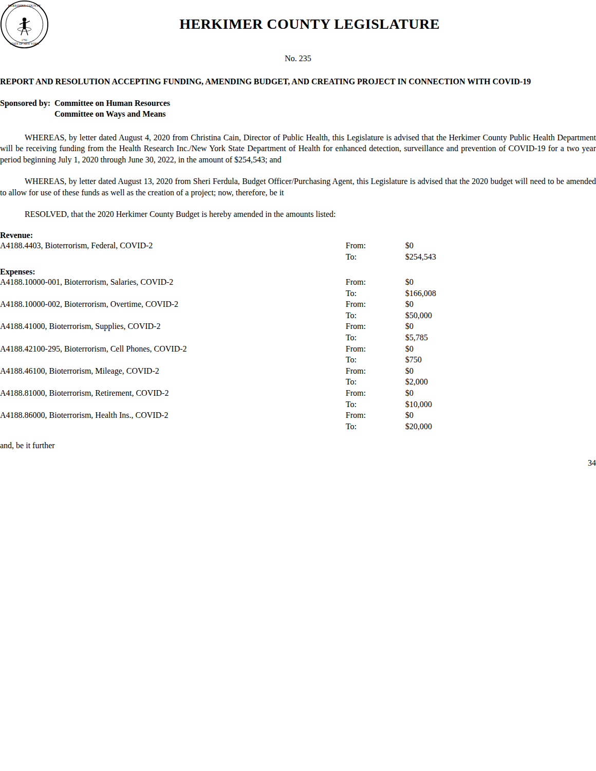HERKIMER COUNTY STATE OF NEW YORK 1791
HERKIMER COUNTY LEGISLATURE
No. 235
Report and Resolution Accepting Funding, Amending Budget, and Creating Project in Connection with COVID-19
Sponsored by: Committee on Human Resources
Committee on Ways and Means
WHEREAS, by letter dated August 4, 2020 from Christina Cain, Director of Public Health, this Legislature is advised that the Herkimer County Public Health Department will be receiving funding from the Health Research Inc./New York State Department of Health for enhanced detection, surveillance and prevention of COVID-19 for a two year period beginning July 1, 2020 through June 30, 2022, in the amount of $254,543; and
WHEREAS, by letter dated August 13, 2020 from Sheri Ferdula, Budget Officer/Purchasing Agent, this Legislature is advised that the 2020 budget will need to be amended to allow for use of these funds as well as the creation of a project; now, therefore, be it
RESOLVED, that the 2020 Herkimer County Budget is hereby amended in the amounts listed:
Revenue:
| A4188.4403, Bioterrorism, Federal, COVID-2 | From: | $0 |
| | To: | $254,543 |
Expenses:
| A4188.10000-001, Bioterrorism, Salaries, COVID-2 | From: | $0 |
| | To: | $166,008 |
| A4188.10000-002, Bioterrorism, Overtime, COVID-2 | From: | $0 |
| | To: | $50,000 |
| A4188.41000, Bioterrorism, Supplies, COVID-2 | From: | $0 |
| | To: | $5,785 |
| A4188.42100-295, Bioterrorism, Cell Phones, COVID-2 | From: | $0 |
| | To: | $750 |
| A4188.46100, Bioterrorism, Mileage, COVID-2 | From: | $0 |
| | To: | $2,000 |
| A4188.81000, Bioterrorism, Retirement, COVID-2 | From: | $0 |
| | To: | $10,000 |
| A4188.86000, Bioterrorism, Health Ins., COVID-2 | From: | $0 |
| | To: | $20,000 |
and, be it further
34